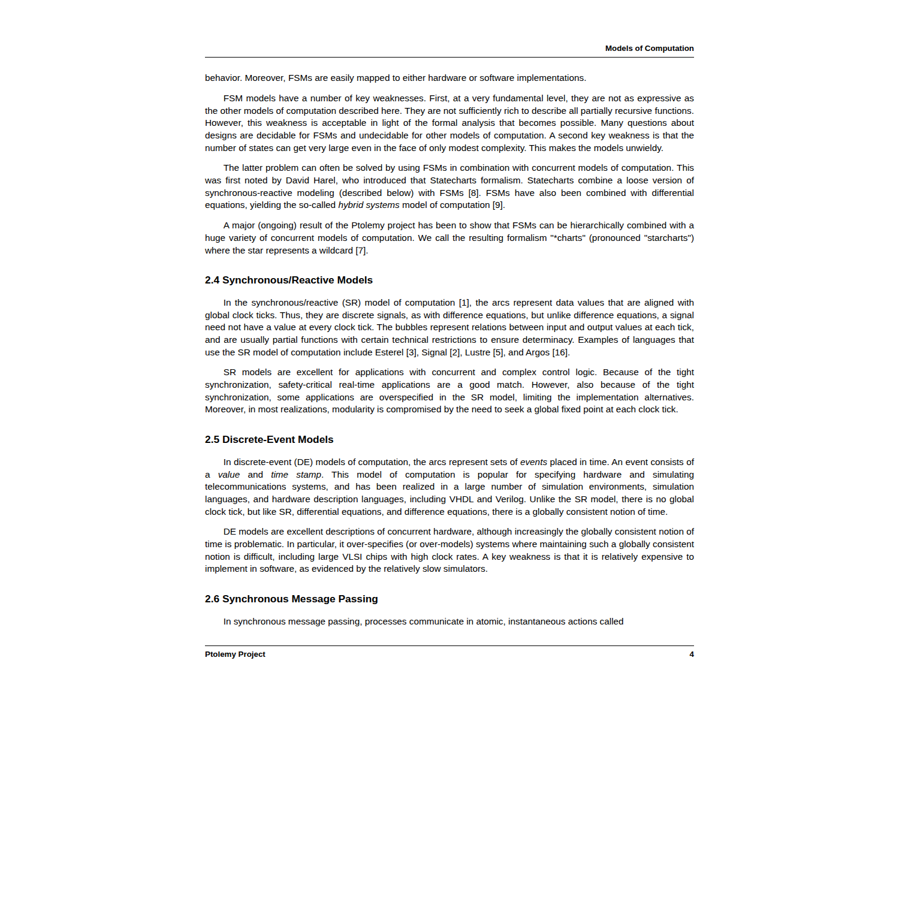Models of Computation
behavior. Moreover, FSMs are easily mapped to either hardware or software implementations.
FSM models have a number of key weaknesses. First, at a very fundamental level, they are not as expressive as the other models of computation described here. They are not sufficiently rich to describe all partially recursive functions. However, this weakness is acceptable in light of the formal analysis that becomes possible. Many questions about designs are decidable for FSMs and undecidable for other models of computation. A second key weakness is that the number of states can get very large even in the face of only modest complexity. This makes the models unwieldy.
The latter problem can often be solved by using FSMs in combination with concurrent models of computation. This was first noted by David Harel, who introduced that Statecharts formalism. Statecharts combine a loose version of synchronous-reactive modeling (described below) with FSMs [8]. FSMs have also been combined with differential equations, yielding the so-called hybrid systems model of computation [9].
A major (ongoing) result of the Ptolemy project has been to show that FSMs can be hierarchically combined with a huge variety of concurrent models of computation. We call the resulting formalism "*charts" (pronounced "starcharts") where the star represents a wildcard [7].
2.4 Synchronous/Reactive Models
In the synchronous/reactive (SR) model of computation [1], the arcs represent data values that are aligned with global clock ticks. Thus, they are discrete signals, as with difference equations, but unlike difference equations, a signal need not have a value at every clock tick. The bubbles represent relations between input and output values at each tick, and are usually partial functions with certain technical restrictions to ensure determinacy. Examples of languages that use the SR model of computation include Esterel [3], Signal [2], Lustre [5], and Argos [16].
SR models are excellent for applications with concurrent and complex control logic. Because of the tight synchronization, safety-critical real-time applications are a good match. However, also because of the tight synchronization, some applications are overspecified in the SR model, limiting the implementation alternatives. Moreover, in most realizations, modularity is compromised by the need to seek a global fixed point at each clock tick.
2.5 Discrete-Event Models
In discrete-event (DE) models of computation, the arcs represent sets of events placed in time. An event consists of a value and time stamp. This model of computation is popular for specifying hardware and simulating telecommunications systems, and has been realized in a large number of simulation environments, simulation languages, and hardware description languages, including VHDL and Verilog. Unlike the SR model, there is no global clock tick, but like SR, differential equations, and difference equations, there is a globally consistent notion of time.
DE models are excellent descriptions of concurrent hardware, although increasingly the globally consistent notion of time is problematic. In particular, it over-specifies (or over-models) systems where maintaining such a globally consistent notion is difficult, including large VLSI chips with high clock rates. A key weakness is that it is relatively expensive to implement in software, as evidenced by the relatively slow simulators.
2.6 Synchronous Message Passing
In synchronous message passing, processes communicate in atomic, instantaneous actions called
Ptolemy Project 4